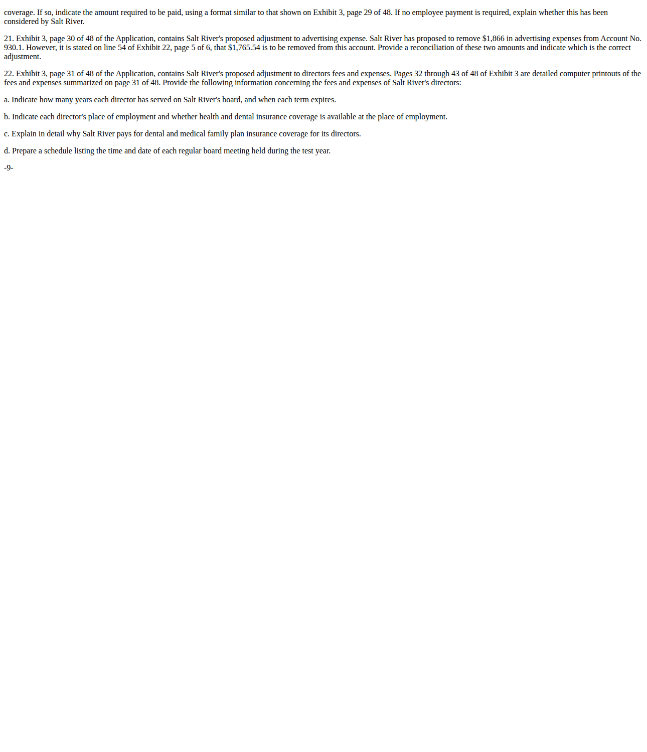coverage. If so, indicate the amount required to be paid, using a format similar to that shown on Exhibit 3, page 29 of 48. If no employee payment is required, explain whether this has been considered by Salt River.
21. Exhibit 3, page 30 of 48 of the Application, contains Salt River's proposed adjustment to advertising expense. Salt River has proposed to remove $1,866 in advertising expenses from Account No. 930.1. However, it is stated on line 54 of Exhibit 22, page 5 of 6, that $1,765.54 is to be removed from this account. Provide a reconciliation of these two amounts and indicate which is the correct adjustment.
22. Exhibit 3, page 31 of 48 of the Application, contains Salt River's proposed adjustment to directors fees and expenses. Pages 32 through 43 of 48 of Exhibit 3 are detailed computer printouts of the fees and expenses summarized on page 31 of 48. Provide the following information concerning the fees and expenses of Salt River's directors:
a. Indicate how many years each director has served on Salt River's board, and when each term expires.
b. Indicate each director's place of employment and whether health and dental insurance coverage is available at the place of employment.
c. Explain in detail why Salt River pays for dental and medical family plan insurance coverage for its directors.
d. Prepare a schedule listing the time and date of each regular board meeting held during the test year.
-9-